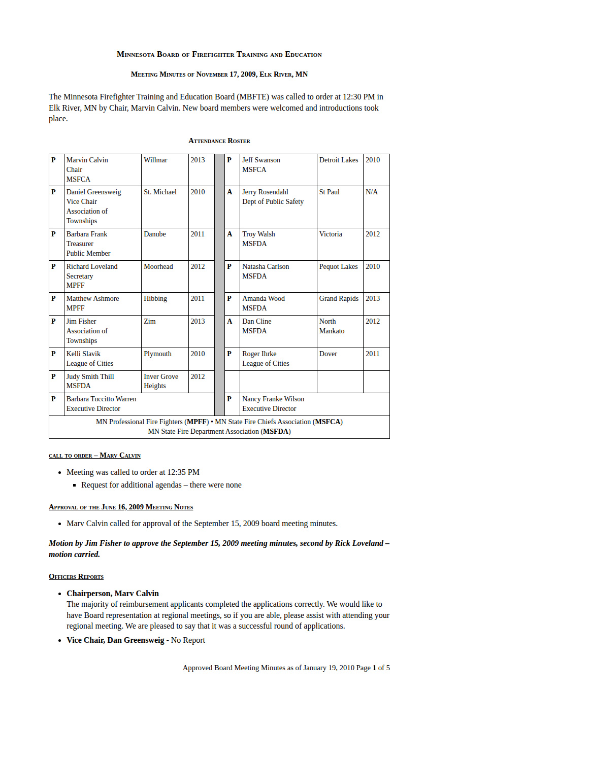Minnesota Board of Firefighter Training and Education
Meeting Minutes of November 17, 2009, Elk River, MN
The Minnesota Firefighter Training and Education Board (MBFTE) was called to order at 12:30 PM in Elk River, MN by Chair, Marvin Calvin. New board members were welcomed and introductions took place.
Attendance Roster
| P | Marvin Calvin Chair MSFCA | Willmar | 2013 | | P | Jeff Swanson MSFCA | Detroit Lakes | 2010 |
| P | Daniel Greensweig Vice Chair Association of Townships | St. Michael | 2010 | | A | Jerry Rosendahl Dept of Public Safety | St Paul | N/A |
| P | Barbara Frank Treasurer Public Member | Danube | 2011 | | A | Troy Walsh MSFDA | Victoria | 2012 |
| P | Richard Loveland Secretary MPFF | Moorhead | 2012 | | P | Natasha Carlson MSFDA | Pequot Lakes | 2010 |
| P | Matthew Ashmore MPFF | Hibbing | 2011 | | P | Amanda Wood MSFDA | Grand Rapids | 2013 |
| P | Jim Fisher Association of Townships | Zim | 2013 | | A | Dan Cline MSFDA | North Mankato | 2012 |
| P | Kelli Slavik League of Cities | Plymouth | 2010 | | P | Roger Ihrke League of Cities | Dover | 2011 |
| P | Judy Smith Thill MSFDA | Inver Grove Heights | 2012 | | | | | |
| P | Barbara Tuccitto Warren Executive Director | | P | Nancy Franke Wilson Executive Director |
| MN Professional Fire Fighters ( MPFF ) • MN State Fire Chiefs Association ( MSFCA ) MN State Fire Department Association ( MSFDA ) |
call to order – Marv Calvin
Meeting was called to order at 12:35 PM
Request for additional agendas – there were none
Approval of the June 16, 2009 Meeting Notes
Marv Calvin called for approval of the September 15, 2009 board meeting minutes.
Motion by Jim Fisher to approve the September 15, 2009 meeting minutes, second by Rick Loveland – motion carried.
Officers Reports
Chairperson, Marv Calvin The majority of reimbursement applicants completed the applications correctly. We would like to have Board representation at regional meetings, so if you are able, please assist with attending your regional meeting. We are pleased to say that it was a successful round of applications.
Vice Chair, Dan Greensweig - No Report
Approved Board Meeting Minutes as of January 19, 2010 Page 1 of 5